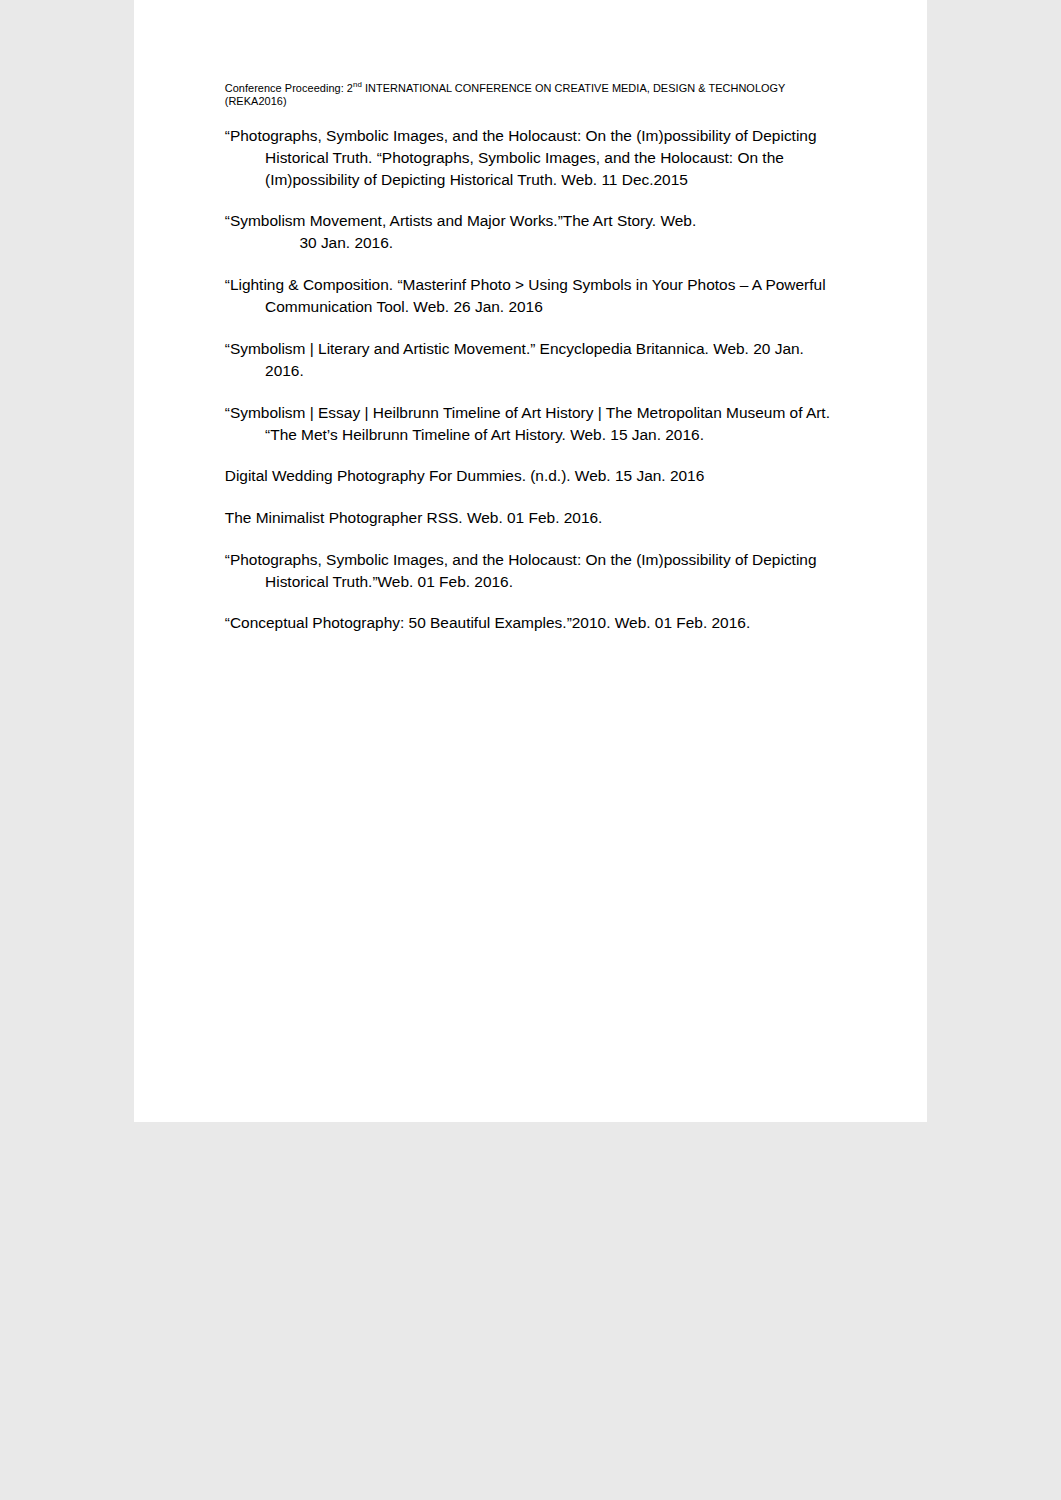Conference Proceeding: 2nd INTERNATIONAL CONFERENCE ON CREATIVE MEDIA, DESIGN & TECHNOLOGY (REKA2016)
“Photographs, Symbolic Images, and the Holocaust: On the (Im)possibility of Depicting Historical Truth. “Photographs, Symbolic Images, and the Holocaust: On the (Im)possibility of Depicting Historical Truth. Web. 11 Dec.2015
“Symbolism Movement, Artists and Major Works.”The Art Story. Web.
30 Jan. 2016.
“Lighting & Composition. “Masterinf Photo > Using Symbols in Your Photos – A Powerful Communication Tool. Web. 26 Jan. 2016
“Symbolism | Literary and Artistic Movement.” Encyclopedia Britannica. Web. 20 Jan. 2016.
“Symbolism | Essay | Heilbrunn Timeline of Art History | The Metropolitan Museum of Art. “The Met’s Heilbrunn Timeline of Art History. Web. 15 Jan. 2016.
Digital Wedding Photography For Dummies. (n.d.). Web. 15 Jan. 2016
The Minimalist Photographer RSS. Web. 01 Feb. 2016.
“Photographs, Symbolic Images, and the Holocaust: On the (Im)possibility of Depicting Historical Truth.”Web. 01 Feb. 2016.
“Conceptual Photography: 50 Beautiful Examples.”2010. Web. 01 Feb. 2016.